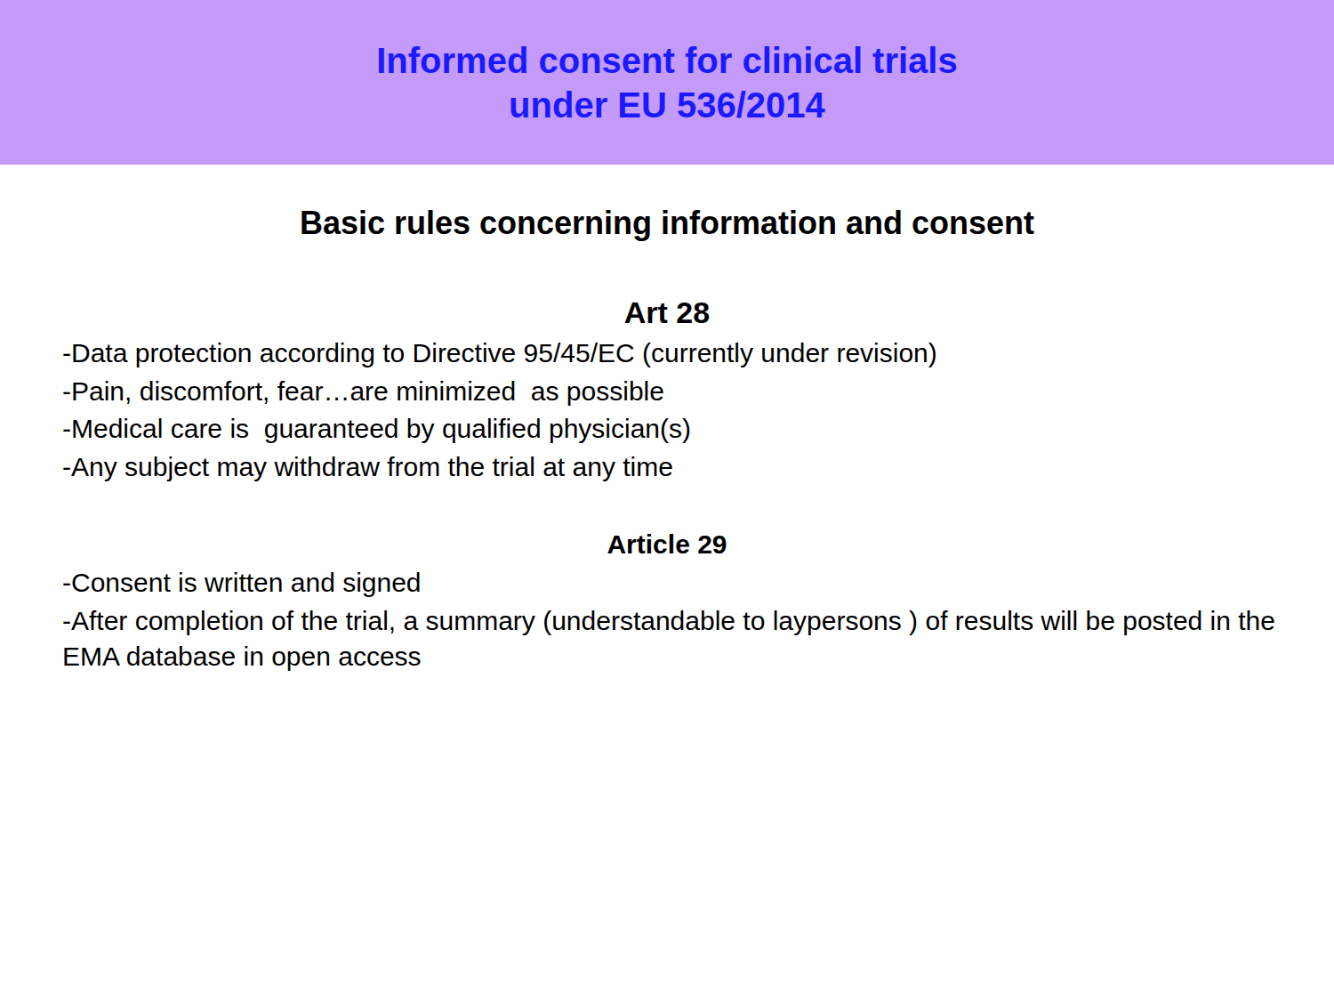Informed consent for clinical trials
under EU 536/2014
Basic rules concerning information and consent
Art 28
-Data protection according to Directive 95/45/EC (currently under revision)
-Pain, discomfort, fear…are minimized as possible
-Medical care is guaranteed by qualified physician(s)
-Any subject may withdraw from the trial at any time
Article 29
-Consent is written and signed
-After completion of the trial, a summary (understandable to laypersons ) of results will be posted in the EMA database in open access